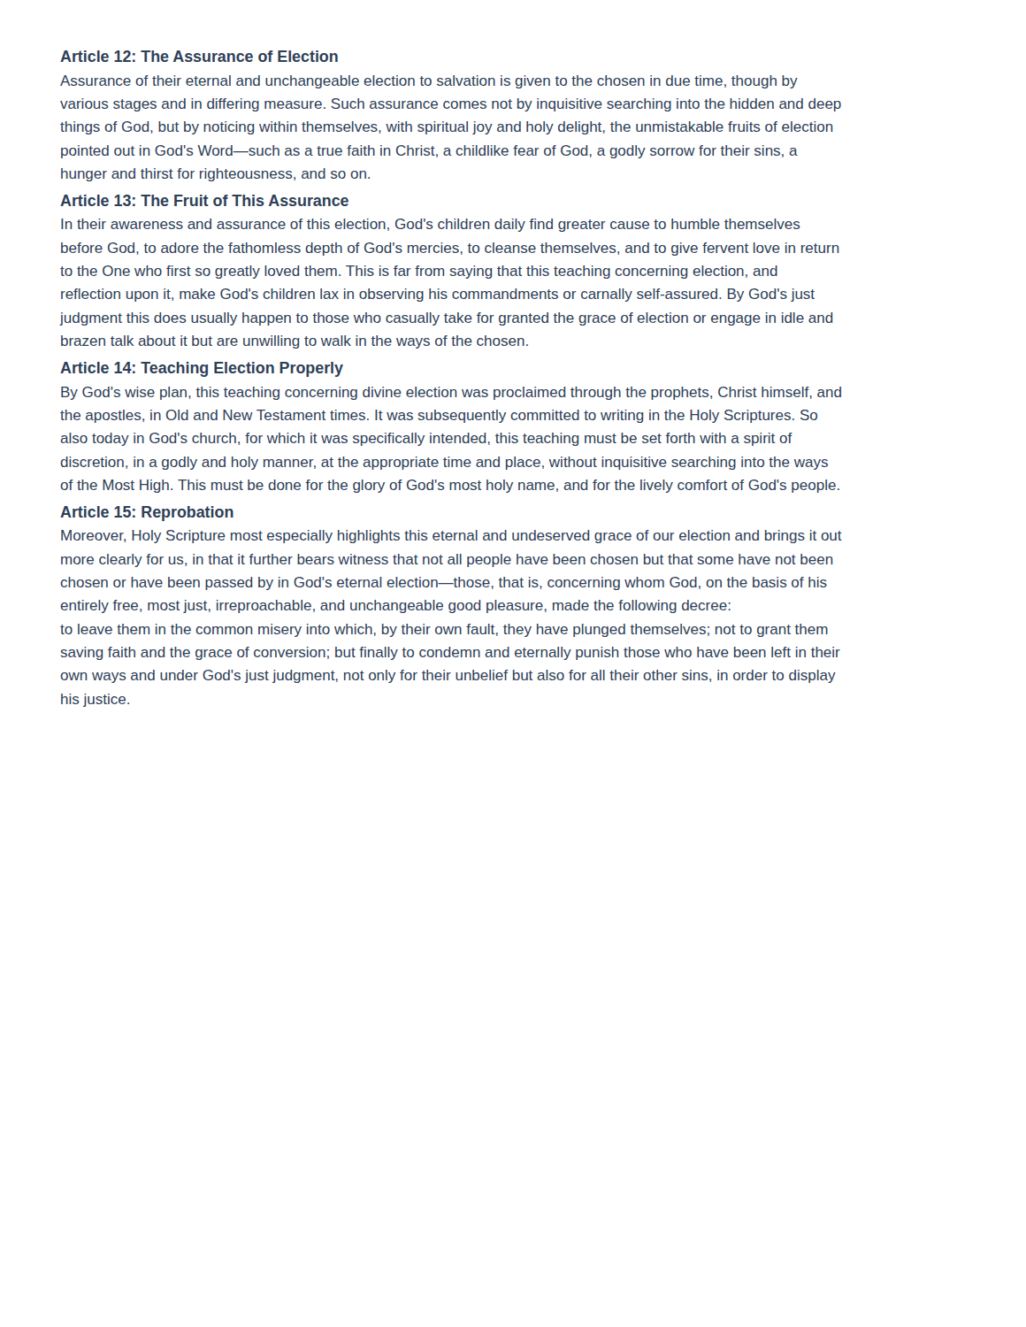Article 12: The Assurance of Election
Assurance of their eternal and unchangeable election to salvation is given to the chosen in due time, though by various stages and in differing measure. Such assurance comes not by inquisitive searching into the hidden and deep things of God, but by noticing within themselves, with spiritual joy and holy delight, the unmistakable fruits of election pointed out in God's Word—such as a true faith in Christ, a childlike fear of God, a godly sorrow for their sins, a hunger and thirst for righteousness, and so on.
Article 13: The Fruit of This Assurance
In their awareness and assurance of this election, God's children daily find greater cause to humble themselves before God, to adore the fathomless depth of God's mercies, to cleanse themselves, and to give fervent love in return to the One who first so greatly loved them. This is far from saying that this teaching concerning election, and reflection upon it, make God's children lax in observing his commandments or carnally self-assured. By God's just judgment this does usually happen to those who casually take for granted the grace of election or engage in idle and brazen talk about it but are unwilling to walk in the ways of the chosen.
Article 14: Teaching Election Properly
By God's wise plan, this teaching concerning divine election was proclaimed through the prophets, Christ himself, and the apostles, in Old and New Testament times. It was subsequently committed to writing in the Holy Scriptures. So also today in God's church, for which it was specifically intended, this teaching must be set forth with a spirit of discretion, in a godly and holy manner, at the appropriate time and place, without inquisitive searching into the ways of the Most High. This must be done for the glory of God's most holy name, and for the lively comfort of God's people.
Article 15: Reprobation
Moreover, Holy Scripture most especially highlights this eternal and undeserved grace of our election and brings it out more clearly for us, in that it further bears witness that not all people have been chosen but that some have not been chosen or have been passed by in God's eternal election—those, that is, concerning whom God, on the basis of his entirely free, most just, irreproachable, and unchangeable good pleasure, made the following decree:
to leave them in the common misery into which, by their own fault, they have plunged themselves; not to grant them saving faith and the grace of conversion; but finally to condemn and eternally punish those who have been left in their own ways and under God's just judgment, not only for their unbelief but also for all their other sins, in order to display his justice.